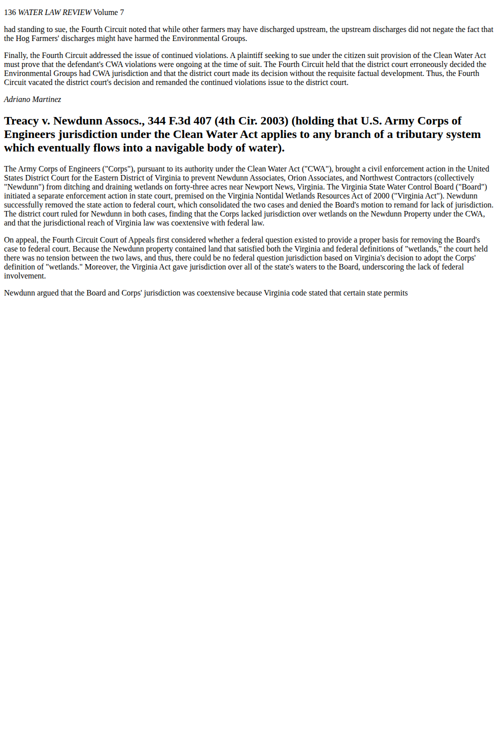136 WATER LAW REVIEW Volume 7
had standing to sue, the Fourth Circuit noted that while other farmers may have discharged upstream, the upstream discharges did not negate the fact that the Hog Farmers' discharges might have harmed the Environmental Groups.
Finally, the Fourth Circuit addressed the issue of continued violations. A plaintiff seeking to sue under the citizen suit provision of the Clean Water Act must prove that the defendant's CWA violations were ongoing at the time of suit. The Fourth Circuit held that the district court erroneously decided the Environmental Groups had CWA jurisdiction and that the district court made its decision without the requisite factual development. Thus, the Fourth Circuit vacated the district court's decision and remanded the continued violations issue to the district court.
Adriano Martinez
Treacy v. Newdunn Assocs., 344 F.3d 407 (4th Cir. 2003) (holding that U.S. Army Corps of Engineers jurisdiction under the Clean Water Act applies to any branch of a tributary system which eventually flows into a navigable body of water).
The Army Corps of Engineers ("Corps"), pursuant to its authority under the Clean Water Act ("CWA"), brought a civil enforcement action in the United States District Court for the Eastern District of Virginia to prevent Newdunn Associates, Orion Associates, and Northwest Contractors (collectively "Newdunn") from ditching and draining wetlands on forty-three acres near Newport News, Virginia. The Virginia State Water Control Board ("Board") initiated a separate enforcement action in state court, premised on the Virginia Nontidal Wetlands Resources Act of 2000 ("Virginia Act"). Newdunn successfully removed the state action to federal court, which consolidated the two cases and denied the Board's motion to remand for lack of jurisdiction. The district court ruled for Newdunn in both cases, finding that the Corps lacked jurisdiction over wetlands on the Newdunn Property under the CWA, and that the jurisdictional reach of Virginia law was coextensive with federal law.
On appeal, the Fourth Circuit Court of Appeals first considered whether a federal question existed to provide a proper basis for removing the Board's case to federal court. Because the Newdunn property contained land that satisfied both the Virginia and federal definitions of "wetlands," the court held there was no tension between the two laws, and thus, there could be no federal question jurisdiction based on Virginia's decision to adopt the Corps' definition of "wetlands." Moreover, the Virginia Act gave jurisdiction over all of the state's waters to the Board, underscoring the lack of federal involvement.
Newdunn argued that the Board and Corps' jurisdiction was coextensive because Virginia code stated that certain state permits